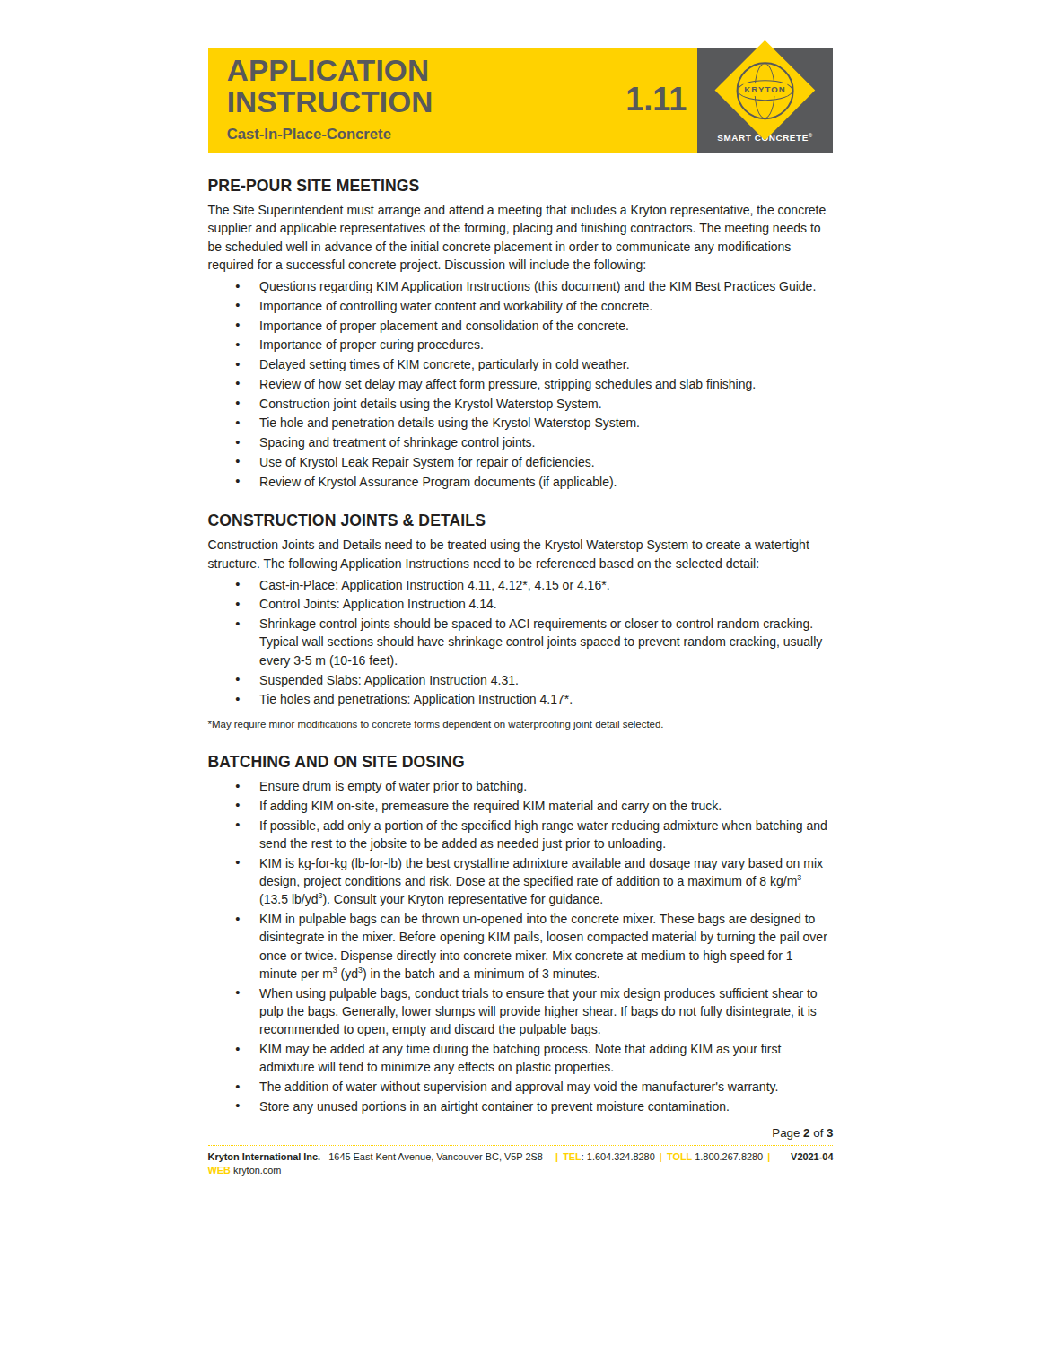APPLICATION INSTRUCTION
Cast-In-Place-Concrete
1.11
KRYTON
®
SMART CONCRETE®
PRE-POUR SITE MEETINGS
The Site Superintendent must arrange and attend a meeting that includes a Kryton representative, the concrete supplier and applicable representatives of the forming, placing and finishing contractors. The meeting needs to be scheduled well in advance of the initial concrete placement in order to communicate any modifications required for a successful concrete project. Discussion will include the following:
Questions regarding KIM Application Instructions (this document) and the KIM Best Practices Guide.
Importance of controlling water content and workability of the concrete.
Importance of proper placement and consolidation of the concrete.
Importance of proper curing procedures.
Delayed setting times of KIM concrete, particularly in cold weather.
Review of how set delay may affect form pressure, stripping schedules and slab finishing.
Construction joint details using the Krystol Waterstop System.
Tie hole and penetration details using the Krystol Waterstop System.
Spacing and treatment of shrinkage control joints.
Use of Krystol Leak Repair System for repair of deficiencies.
Review of Krystol Assurance Program documents (if applicable).
CONSTRUCTION JOINTS & DETAILS
Construction Joints and Details need to be treated using the Krystol Waterstop System to create a watertight structure. The following Application Instructions need to be referenced based on the selected detail:
Cast-in-Place: Application Instruction 4.11, 4.12*, 4.15 or 4.16*.
Control Joints: Application Instruction 4.14.
Shrinkage control joints should be spaced to ACI requirements or closer to control random cracking. Typical wall sections should have shrinkage control joints spaced to prevent random cracking, usually every 3-5 m (10-16 feet).
Suspended Slabs: Application Instruction 4.31.
Tie holes and penetrations: Application Instruction 4.17*.
*May require minor modifications to concrete forms dependent on waterproofing joint detail selected.
BATCHING AND ON SITE DOSING
Ensure drum is empty of water prior to batching.
If adding KIM on-site, premeasure the required KIM material and carry on the truck.
If possible, add only a portion of the specified high range water reducing admixture when batching and send the rest to the jobsite to be added as needed just prior to unloading.
KIM is kg-for-kg (lb-for-lb) the best crystalline admixture available and dosage may vary based on mix design, project conditions and risk. Dose at the specified rate of addition to a maximum of 8 kg/m3 (13.5 lb/yd3). Consult your Kryton representative for guidance.
KIM in pulpable bags can be thrown un-opened into the concrete mixer. These bags are designed to disintegrate in the mixer. Before opening KIM pails, loosen compacted material by turning the pail over once or twice. Dispense directly into concrete mixer. Mix concrete at medium to high speed for 1 minute per m3 (yd3) in the batch and a minimum of 3 minutes.
When using pulpable bags, conduct trials to ensure that your mix design produces sufficient shear to pulp the bags. Generally, lower slumps will provide higher shear. If bags do not fully disintegrate, it is recommended to open, empty and discard the pulpable bags.
KIM may be added at any time during the batching process. Note that adding KIM as your first admixture will tend to minimize any effects on plastic properties.
The addition of water without supervision and approval may void the manufacturer's warranty.
Store any unused portions in an airtight container to prevent moisture contamination.
Page 2 of 3
Kryton International Inc. 1645 East Kent Avenue, Vancouver BC, V5P 2S8 | TEL: 1.604.324.8280 | TOLL 1.800.267.8280 | WEB kryton.com
V2021-04